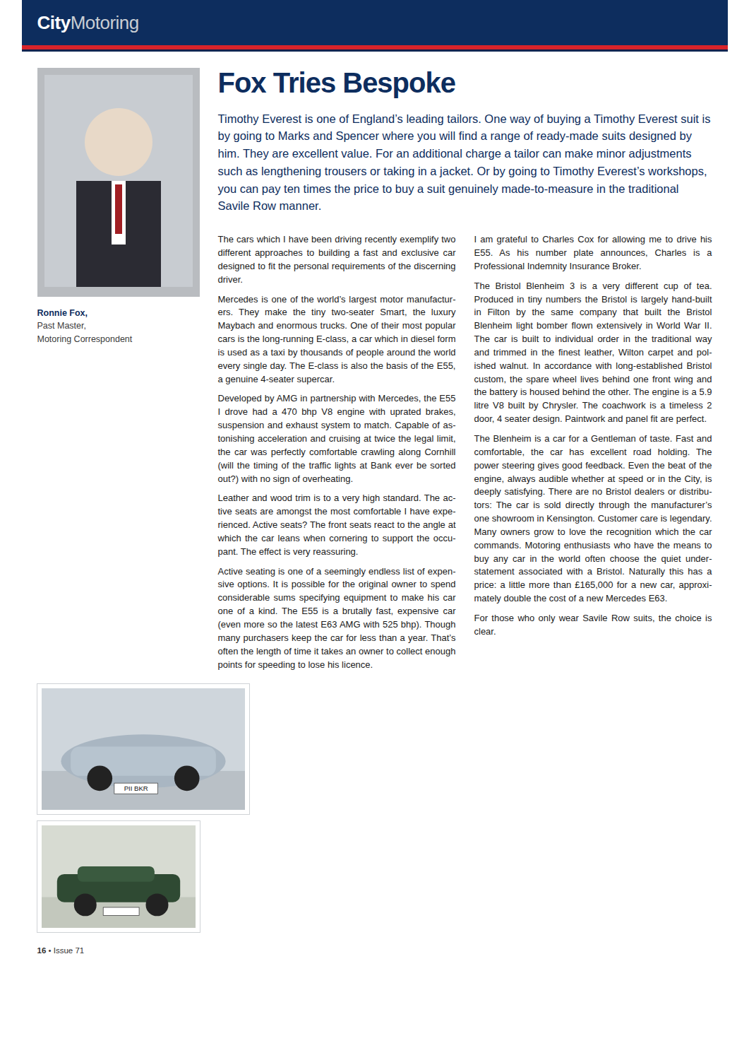City Motoring
Ronnie Fox, Past Master, Motoring Correspondent
Fox Tries Bespoke
Timothy Everest is one of England’s leading tailors. One way of buying a Timothy Everest suit is by going to Marks and Spencer where you will find a range of ready-made suits designed by him. They are excellent value. For an additional charge a tailor can make minor adjustments such as lengthening trousers or taking in a jacket. Or by going to Timothy Everest’s workshops, you can pay ten times the price to buy a suit genuinely made-to-measure in the traditional Savile Row manner.
The cars which I have been driving recently exemplify two different approaches to building a fast and exclusive car designed to fit the personal requirements of the discerning driver.
Mercedes is one of the world’s largest motor manufacturers. They make the tiny two-seater Smart, the luxury Maybach and enormous trucks. One of their most popular cars is the long-running E-class, a car which in diesel form is used as a taxi by thousands of people around the world every single day. The E-class is also the basis of the E55, a genuine 4-seater supercar.
Developed by AMG in partnership with Mercedes, the E55 I drove had a 470 bhp V8 engine with uprated brakes, suspension and exhaust system to match. Capable of astonishing acceleration and cruising at twice the legal limit, the car was perfectly comfortable crawling along Cornhill (will the timing of the traffic lights at Bank ever be sorted out?) with no sign of overheating.
Leather and wood trim is to a very high standard. The active seats are amongst the most comfortable I have experienced. Active seats? The front seats react to the angle at which the car leans when cornering to support the occupant. The effect is very reassuring.
Active seating is one of a seemingly endless list of expensive options. It is possible for the original owner to spend considerable sums specifying equipment to make his car one of a kind. The E55 is a brutally fast, expensive car (even more so the latest E63 AMG with 525 bhp). Though many purchasers keep the car for less than a year. That’s often the length of time it takes an owner to collect enough points for speeding to lose his licence.
I am grateful to Charles Cox for allowing me to drive his E55. As his number plate announces, Charles is a Professional Indemnity Insurance Broker.
The Bristol Blenheim 3 is a very different cup of tea. Produced in tiny numbers the Bristol is largely hand-built in Filton by the same company that built the Bristol Blenheim light bomber flown extensively in World War II. The car is built to individual order in the traditional way and trimmed in the finest leather, Wilton carpet and polished walnut. In accordance with long-established Bristol custom, the spare wheel lives behind one front wing and the battery is housed behind the other. The engine is a 5.9 litre V8 built by Chrysler. The coachwork is a timeless 2 door, 4 seater design. Paintwork and panel fit are perfect.
The Blenheim is a car for a Gentleman of taste. Fast and comfortable, the car has excellent road holding. The power steering gives good feedback. Even the beat of the engine, always audible whether at speed or in the City, is deeply satisfying. There are no Bristol dealers or distributors: The car is sold directly through the manufacturer’s one showroom in Kensington. Customer care is legendary. Many owners grow to love the recognition which the car commands. Motoring enthusiasts who have the means to buy any car in the world often choose the quiet understatement associated with a Bristol. Naturally this has a price: a little more than £165,000 for a new car, approximately double the cost of a new Mercedes E63.
For those who only wear Savile Row suits, the choice is clear.
16 • Issue 71